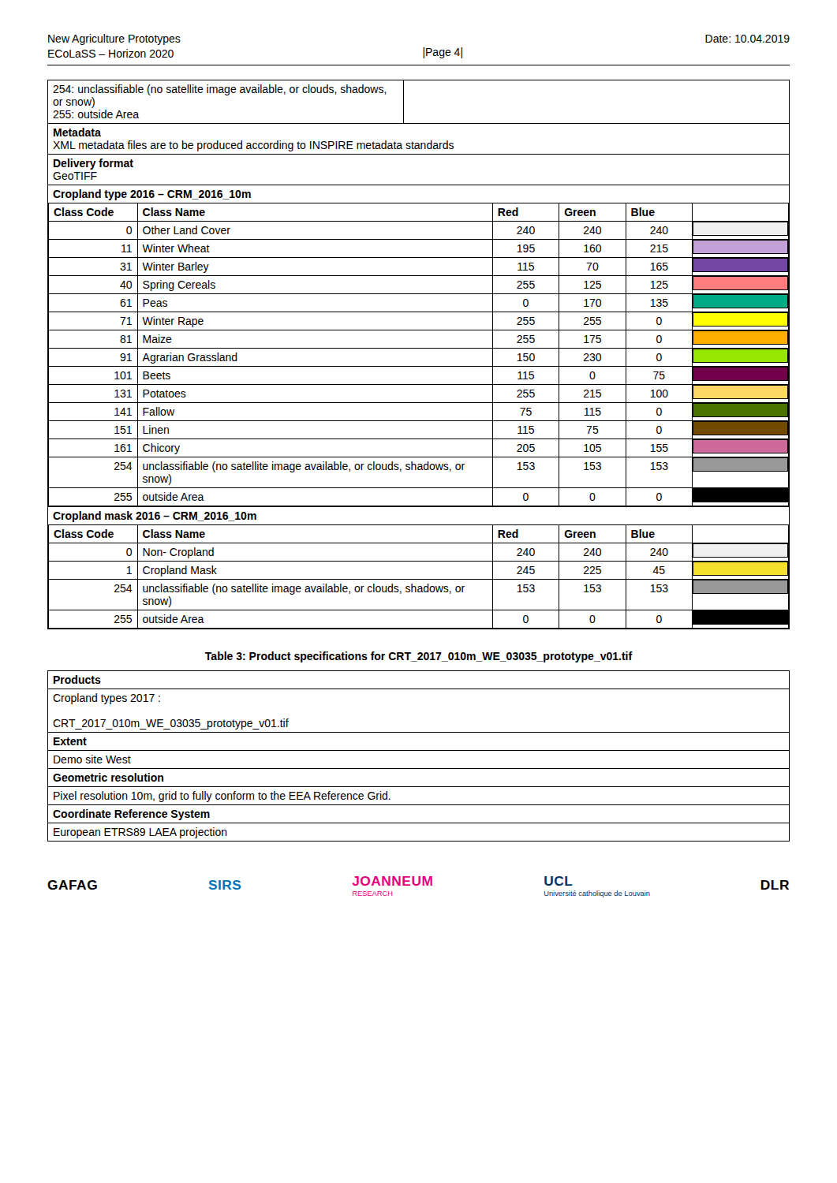New Agriculture Prototypes
ECoLaSS – Horizon 2020
|Page 4|
Date: 10.04.2019
| 254: unclassifiable (no satellite image available, or clouds, shadows, or snow) 255: outside Area | |
| Metadata XML metadata files are to be produced according to INSPIRE metadata standards |
| Delivery format GeoTIFF |
| Cropland type 2016 – CRM_2016_10m / Class Code / Class Name / Red / Green / Blue / / / --- / --- / --- / --- / --- / --- / / 0 / Other Land Cover / 240 / 240 / 240 / / / 11 / Winter Wheat / 195 / 160 / 215 / / / 31 / Winter Barley / 115 / 70 / 165 / / / 40 / Spring Cereals / 255 / 125 / 125 / / / 61 / Peas / 0 / 170 / 135 / / / 71 / Winter Rape / 255 / 255 / 0 / / / 81 / Maize / 255 / 175 / 0 / / / 91 / Agrarian Grassland / 150 / 230 / 0 / / / 101 / Beets / 115 / 0 / 75 / / / 131 / Potatoes / 255 / 215 / 100 / / / 141 / Fallow / 75 / 115 / 0 / / / 151 / Linen / 115 / 75 / 0 / / / 161 / Chicory / 205 / 105 / 155 / / / 254 / unclassifiable (no satellite image available, or clouds, shadows, or snow) / 153 / 153 / 153 / / / 255 / outside Area / 0 / 0 / 0 / / |
| Cropland mask 2016 – CRM_2016_10m / Class Code / Class Name / Red / Green / Blue / / / --- / --- / --- / --- / --- / --- / / 0 / Non- Cropland / 240 / 240 / 240 / / / 1 / Cropland Mask / 245 / 225 / 45 / / / 254 / unclassifiable (no satellite image available, or clouds, shadows, or snow) / 153 / 153 / 153 / / / 255 / outside Area / 0 / 0 / 0 / / |
Table 3: Product specifications for CRT_2017_010m_WE_03035_prototype_v01.tif
| Products |
| Cropland types 2017 : CRT_2017_010m_WE_03035_prototype_v01.tif |
| Extent |
| Demo site West |
| Geometric resolution |
| Pixel resolution 10m, grid to fully conform to the EEA Reference Grid. |
| Coordinate Reference System |
| European ETRS89 LAEA projection |
GAFAG
SIRS
JOANNEUMRESEARCH
UCLUniversité catholique de Louvain
DLR